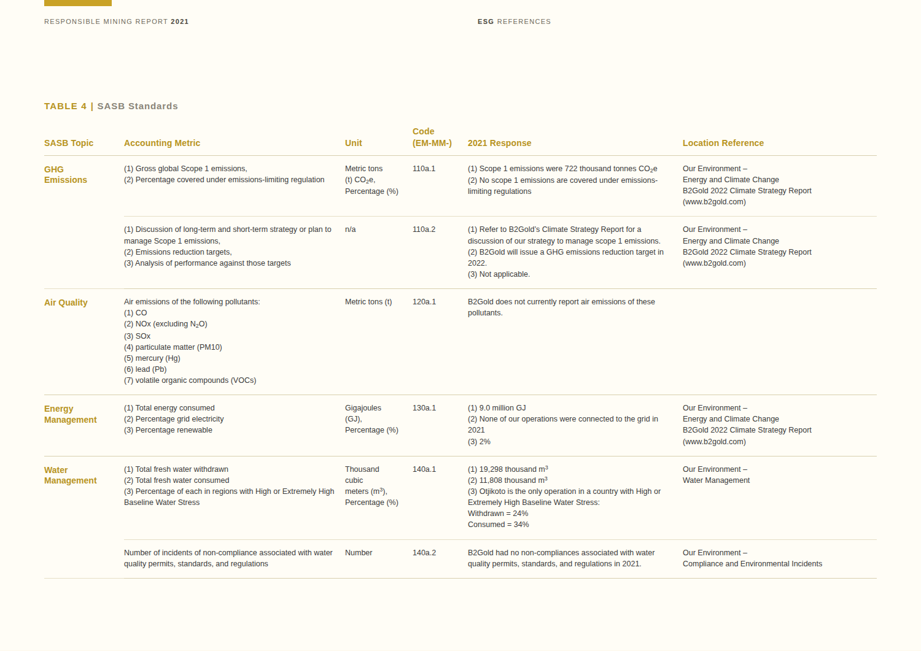Responsible Mining Report 2021
ESG References
TABLE 4|SASB Standards
| SASB Topic | Accounting Metric | Unit | Code (EM-MM-) | 2021 Response | Location Reference |
| --- | --- | --- | --- | --- | --- |
| GHG Emissions | (1) Gross global Scope 1 emissions, (2) Percentage covered under emissions-limiting regulation | Metric tons (t) CO 2 e, Percentage (%) | 110a.1 | (1) Scope 1 emissions were 722 thousand tonnes CO 2 e (2) No scope 1 emissions are covered under emissions-limiting regulations | Our Environment – Energy and Climate Change B2Gold 2022 Climate Strategy Report (www.b2gold.com) |
| (1) Discussion of long-term and short-term strategy or plan to manage Scope 1 emissions, (2) Emissions reduction targets, (3) Analysis of performance against those targets | n/a | 110a.2 | (1) Refer to B2Gold’s Climate Strategy Report for a discussion of our strategy to manage scope 1 emissions. (2) B2Gold will issue a GHG emissions reduction target in 2022. (3) Not applicable. | Our Environment – Energy and Climate Change B2Gold 2022 Climate Strategy Report (www.b2gold.com) |
| Air Quality | Air emissions of the following pollutants: (1) CO (2) NOx (excluding N 2 O) (3) SOx (4) particulate matter (PM10) (5) mercury (Hg) (6) lead (Pb) (7) volatile organic compounds (VOCs) | Metric tons (t) | 120a.1 | B2Gold does not currently report air emissions of these pollutants. | |
| Energy Management | (1) Total energy consumed (2) Percentage grid electricity (3) Percentage renewable | Gigajoules (GJ), Percentage (%) | 130a.1 | (1) 9.0 million GJ (2) None of our operations were connected to the grid in 2021 (3) 2% | Our Environment – Energy and Climate Change B2Gold 2022 Climate Strategy Report (www.b2gold.com) |
| Water Management | (1) Total fresh water withdrawn (2) Total fresh water consumed (3) Percentage of each in regions with High or Extremely High Baseline Water Stress | Thousand cubic meters (m 3 ), Percentage (%) | 140a.1 | (1) 19,298 thousand m 3 (2) 11,808 thousand m 3 (3) Otjikoto is the only operation in a country with High or Extremely High Baseline Water Stress: Withdrawn = 24% Consumed = 34% | Our Environment – Water Management |
| Number of incidents of non-compliance associated with water quality permits, standards, and regulations | Number | 140a.2 | B2Gold had no non-compliances associated with water quality permits, standards, and regulations in 2021. | Our Environment – Compliance and Environmental Incidents |